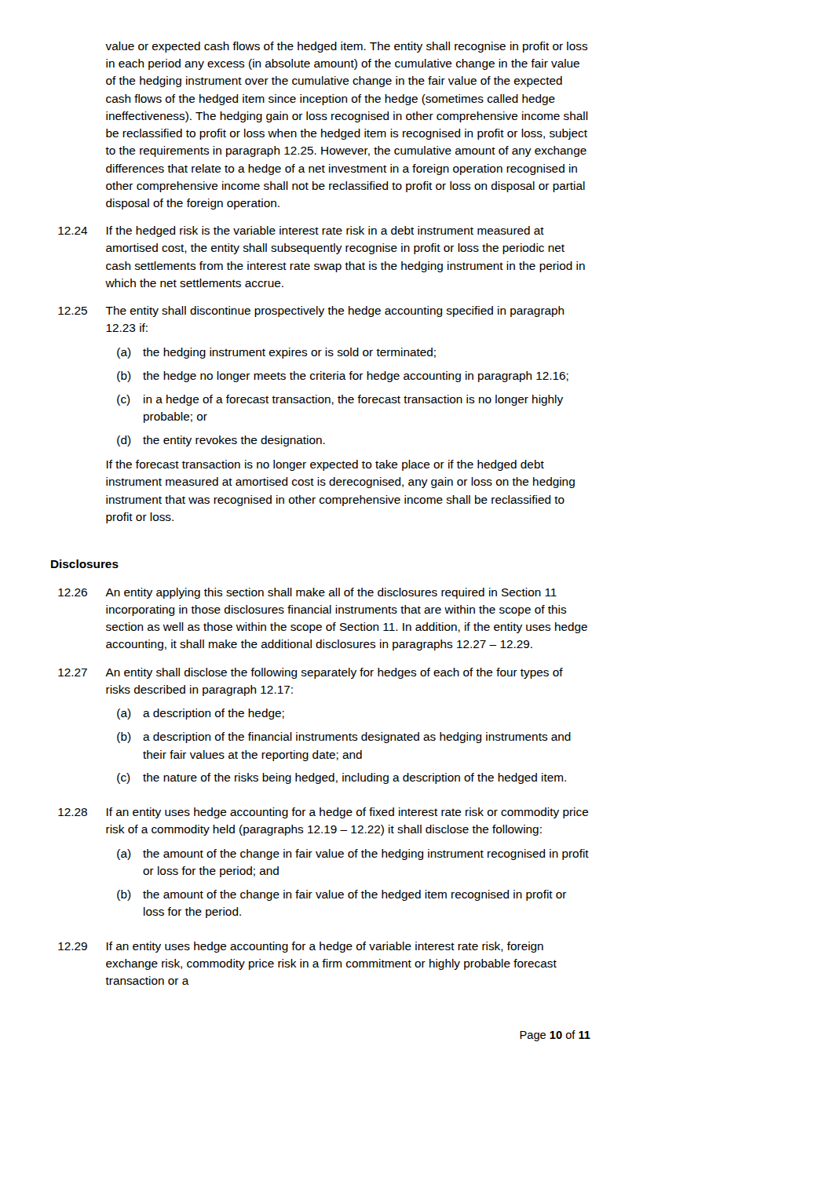value or expected cash flows of the hedged item. The entity shall recognise in profit or loss in each period any excess (in absolute amount) of the cumulative change in the fair value of the hedging instrument over the cumulative change in the fair value of the expected cash flows of the hedged item since inception of the hedge (sometimes called hedge ineffectiveness). The hedging gain or loss recognised in other comprehensive income shall be reclassified to profit or loss when the hedged item is recognised in profit or loss, subject to the requirements in paragraph 12.25. However, the cumulative amount of any exchange differences that relate to a hedge of a net investment in a foreign operation recognised in other comprehensive income shall not be reclassified to profit or loss on disposal or partial disposal of the foreign operation.
12.24
If the hedged risk is the variable interest rate risk in a debt instrument measured at amortised cost, the entity shall subsequently recognise in profit or loss the periodic net cash settlements from the interest rate swap that is the hedging instrument in the period in which the net settlements accrue.
12.25
The entity shall discontinue prospectively the hedge accounting specified in paragraph 12.23 if:
(a) the hedging instrument expires or is sold or terminated;
(b) the hedge no longer meets the criteria for hedge accounting in paragraph 12.16;
(c) in a hedge of a forecast transaction, the forecast transaction is no longer highly probable; or
(d) the entity revokes the designation.
If the forecast transaction is no longer expected to take place or if the hedged debt instrument measured at amortised cost is derecognised, any gain or loss on the hedging instrument that was recognised in other comprehensive income shall be reclassified to profit or loss.
Disclosures
12.26
An entity applying this section shall make all of the disclosures required in Section 11 incorporating in those disclosures financial instruments that are within the scope of this section as well as those within the scope of Section 11. In addition, if the entity uses hedge accounting, it shall make the additional disclosures in paragraphs 12.27 – 12.29.
12.27
An entity shall disclose the following separately for hedges of each of the four types of risks described in paragraph 12.17:
(a) a description of the hedge;
(b) a description of the financial instruments designated as hedging instruments and their fair values at the reporting date; and
(c) the nature of the risks being hedged, including a description of the hedged item.
12.28
If an entity uses hedge accounting for a hedge of fixed interest rate risk or commodity price risk of a commodity held (paragraphs 12.19 – 12.22) it shall disclose the following:
(a) the amount of the change in fair value of the hedging instrument recognised in profit or loss for the period; and
(b) the amount of the change in fair value of the hedged item recognised in profit or loss for the period.
12.29
If an entity uses hedge accounting for a hedge of variable interest rate risk, foreign exchange risk, commodity price risk in a firm commitment or highly probable forecast transaction or a
Page 10 of 11